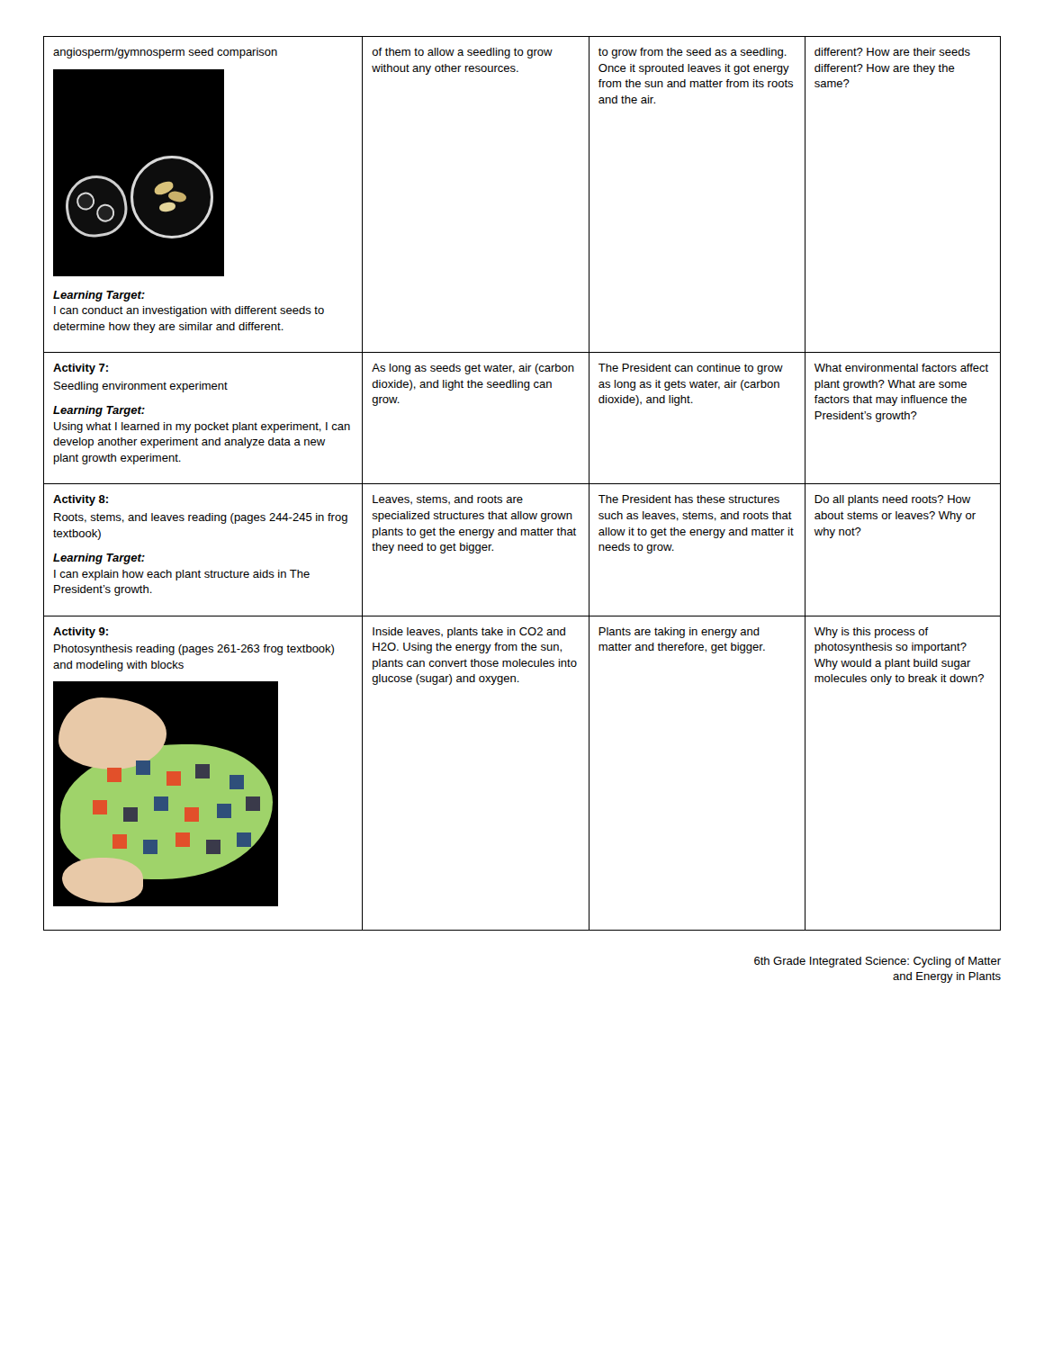| angiosperm/gymnosperm seed comparison Learning Target: I can conduct an investigation with different seeds to determine how they are similar and different. | of them to allow a seedling to grow without any other resources. | to grow from the seed as a seedling. Once it sprouted leaves it got energy from the sun and matter from its roots and the air. | different? How are their seeds different? How are they the same? |
| Activity 7: Seedling environment experiment Learning Target: Using what I learned in my pocket plant experiment, I can develop another experiment and analyze data a new plant growth experiment. | As long as seeds get water, air (carbon dioxide), and light the seedling can grow. | The President can continue to grow as long as it gets water, air (carbon dioxide), and light. | What environmental factors affect plant growth? What are some factors that may influence the President’s growth? |
| Activity 8: Roots, stems, and leaves reading (pages 244-245 in frog textbook) Learning Target: I can explain how each plant structure aids in The President’s growth. | Leaves, stems, and roots are specialized structures that allow grown plants to get the energy and matter that they need to get bigger. | The President has these structures such as leaves, stems, and roots that allow it to get the energy and matter it needs to grow. | Do all plants need roots? How about stems or leaves? Why or why not? |
| Activity 9: Photosynthesis reading (pages 261-263 frog textbook) and modeling with blocks | Inside leaves, plants take in CO2 and H2O. Using the energy from the sun, plants can convert those molecules into glucose (sugar) and oxygen. | Plants are taking in energy and matter and therefore, get bigger. | Why is this process of photosynthesis so important? Why would a plant build sugar molecules only to break it down? |
6th Grade Integrated Science: Cycling of Matter
and Energy in Plants